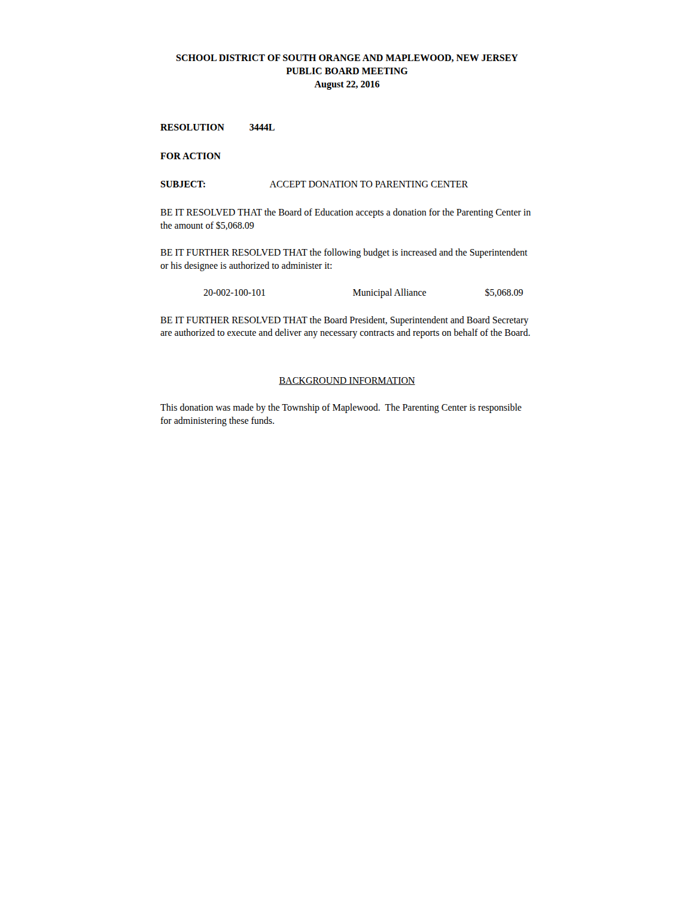SCHOOL DISTRICT OF SOUTH ORANGE AND MAPLEWOOD, NEW JERSEY PUBLIC BOARD MEETING August 22, 2016
RESOLUTION 3444L
FOR ACTION
SUBJECT: ACCEPT DONATION TO PARENTING CENTER
BE IT RESOLVED THAT the Board of Education accepts a donation for the Parenting Center in the amount of $5,068.09
BE IT FURTHER RESOLVED THAT the following budget is increased and the Superintendent or his designee is authorized to administer it:
20-002-100-101 Municipal Alliance$5,068.09
BE IT FURTHER RESOLVED THAT the Board President, Superintendent and Board Secretary are authorized to execute and deliver any necessary contracts and reports on behalf of the Board.
BACKGROUND INFORMATION
This donation was made by the Township of Maplewood. The Parenting Center is responsible for administering these funds.